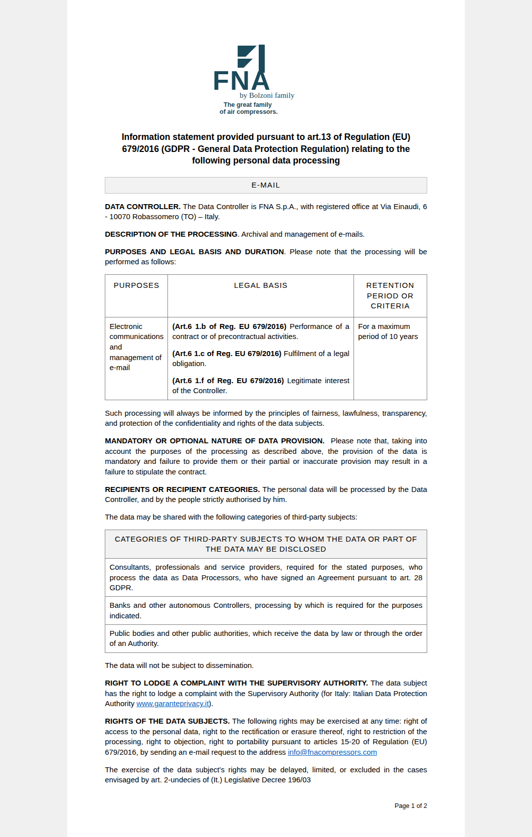FNA by Bolzoni family The great family of air compressors.
Information statement provided pursuant to art.13 of Regulation (EU) 679/2016 (GDPR - General Data Protection Regulation) relating to the following personal data processing
E-MAIL
DATA CONTROLLER. The Data Controller is FNA S.p.A., with registered office at Via Einaudi, 6 - 10070 Robassomero (TO) – Italy.
DESCRIPTION OF THE PROCESSING. Archival and management of e-mails.
PURPOSES AND LEGAL BASIS AND DURATION. Please note that the processing will be performed as follows:
| PURPOSES | LEGAL BASIS | RETENTION PERIOD OR CRITERIA |
| --- | --- | --- |
| Electronic communications and management of e-mail | (Art.6 1.b of Reg. EU 679/2016) Performance of a contract or of precontractual activities. (Art.6 1.c of Reg. EU 679/2016) Fulfilment of a legal obligation. (Art.6 1.f of Reg. EU 679/2016) Legitimate interest of the Controller. | For a maximum period of 10 years |
Such processing will always be informed by the principles of fairness, lawfulness, transparency, and protection of the confidentiality and rights of the data subjects.
MANDATORY OR OPTIONAL NATURE OF DATA PROVISION. Please note that, taking into account the purposes of the processing as described above, the provision of the data is mandatory and failure to provide them or their partial or inaccurate provision may result in a failure to stipulate the contract.
RECIPIENTS OR RECIPIENT CATEGORIES. The personal data will be processed by the Data Controller, and by the people strictly authorised by him.
The data may be shared with the following categories of third-party subjects:
| CATEGORIES OF THIRD-PARTY SUBJECTS TO WHOM THE DATA OR PART OF THE DATA MAY BE DISCLOSED |
| --- |
| Consultants, professionals and service providers, required for the stated purposes, who process the data as Data Processors, who have signed an Agreement pursuant to art. 28 GDPR. |
| Banks and other autonomous Controllers, processing by which is required for the purposes indicated. |
| Public bodies and other public authorities, which receive the data by law or through the order of an Authority. |
The data will not be subject to dissemination.
RIGHT TO LODGE A COMPLAINT WITH THE SUPERVISORY AUTHORITY. The data subject has the right to lodge a complaint with the Supervisory Authority (for Italy: Italian Data Protection Authority www.garanteprivacy.it).
RIGHTS OF THE DATA SUBJECTS. The following rights may be exercised at any time: right of access to the personal data, right to the rectification or erasure thereof, right to restriction of the processing, right to objection, right to portability pursuant to articles 15-20 of Regulation (EU) 679/2016, by sending an e-mail request to the address info@fnacompressors.com
The exercise of the data subject’s rights may be delayed, limited, or excluded in the cases envisaged by art. 2-undecies of (It.) Legislative Decree 196/03
Page 1 of 2